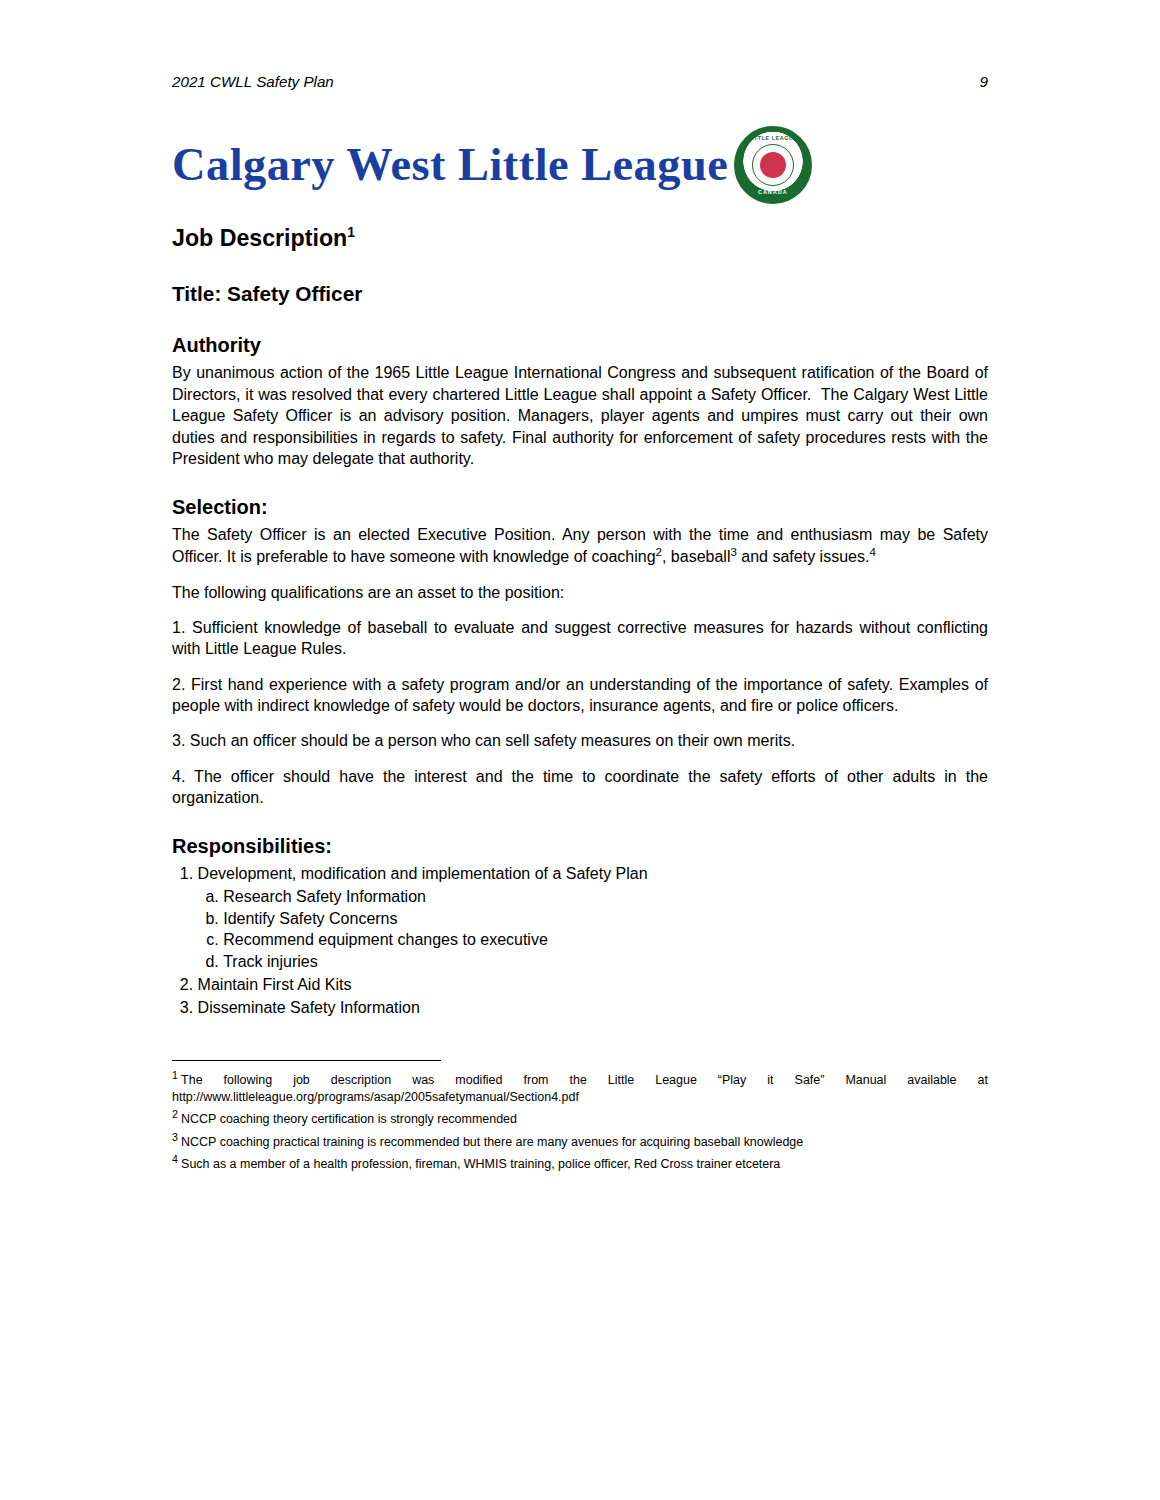2021 CWLL Safety Plan 9
Calgary West Little League
Job Description1
Title: Safety Officer
Authority
By unanimous action of the 1965 Little League International Congress and subsequent ratification of the Board of Directors, it was resolved that every chartered Little League shall appoint a Safety Officer. The Calgary West Little League Safety Officer is an advisory position. Managers, player agents and umpires must carry out their own duties and responsibilities in regards to safety. Final authority for enforcement of safety procedures rests with the President who may delegate that authority.
Selection:
The Safety Officer is an elected Executive Position. Any person with the time and enthusiasm may be Safety Officer. It is preferable to have someone with knowledge of coaching2, baseball3 and safety issues.4
The following qualifications are an asset to the position:
1. Sufficient knowledge of baseball to evaluate and suggest corrective measures for hazards without conflicting with Little League Rules.
2. First hand experience with a safety program and/or an understanding of the importance of safety. Examples of people with indirect knowledge of safety would be doctors, insurance agents, and fire or police officers.
3. Such an officer should be a person who can sell safety measures on their own merits.
4. The officer should have the interest and the time to coordinate the safety efforts of other adults in the organization.
Responsibilities:
Development, modification and implementation of a Safety Plan
Research Safety Information
Identify Safety Concerns
Recommend equipment changes to executive
Track injuries
Maintain First Aid Kits
Disseminate Safety Information
1 The following job description was modified from the Little League “Play it Safe” Manual available at http://www.littleleague.org/programs/asap/2005safetymanual/Section4.pdf
2 NCCP coaching theory certification is strongly recommended
3 NCCP coaching practical training is recommended but there are many avenues for acquiring baseball knowledge
4 Such as a member of a health profession, fireman, WHMIS training, police officer, Red Cross trainer etcetera